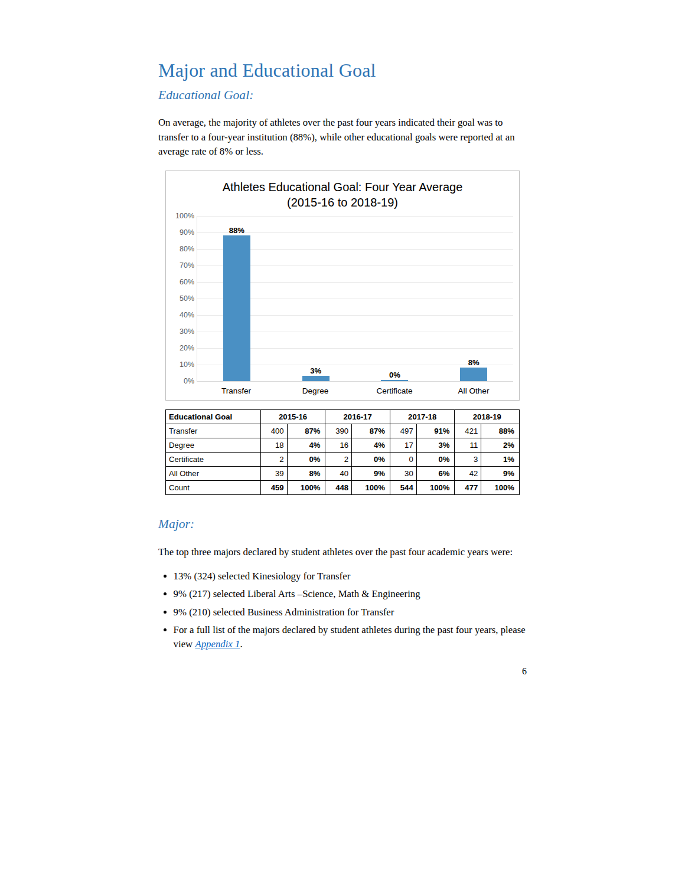Major and Educational Goal
Educational Goal:
On average, the majority of athletes over the past four years indicated their goal was to transfer to a four-year institution (88%), while other educational goals were reported at an average rate of 8% or less.
Athletes Educational Goal: Four Year Average
(2015-16 to 2018-19)
100% 90% 80% 70% 60% 50% 40% 30% 20% 10% 0%
88%
3%
0%
8%
Transfer
Degree
Certificate
All Other
| Educational Goal | 2015-16 | 2016-17 | 2017-18 | 2018-19 |
| --- | --- | --- | --- | --- |
| Transfer | 400 | 87% | 390 | 87% | 497 | 91% | 421 | 88% |
| Degree | 18 | 4% | 16 | 4% | 17 | 3% | 11 | 2% |
| Certificate | 2 | 0% | 2 | 0% | 0 | 0% | 3 | 1% |
| All Other | 39 | 8% | 40 | 9% | 30 | 6% | 42 | 9% |
| Count | 459 | 100% | 448 | 100% | 544 | 100% | 477 | 100% |
Major:
The top three majors declared by student athletes over the past four academic years were:
13% (324) selected Kinesiology for Transfer
9% (217) selected Liberal Arts –Science, Math & Engineering
9% (210) selected Business Administration for Transfer
For a full list of the majors declared by student athletes during the past four years, please view Appendix 1.
6